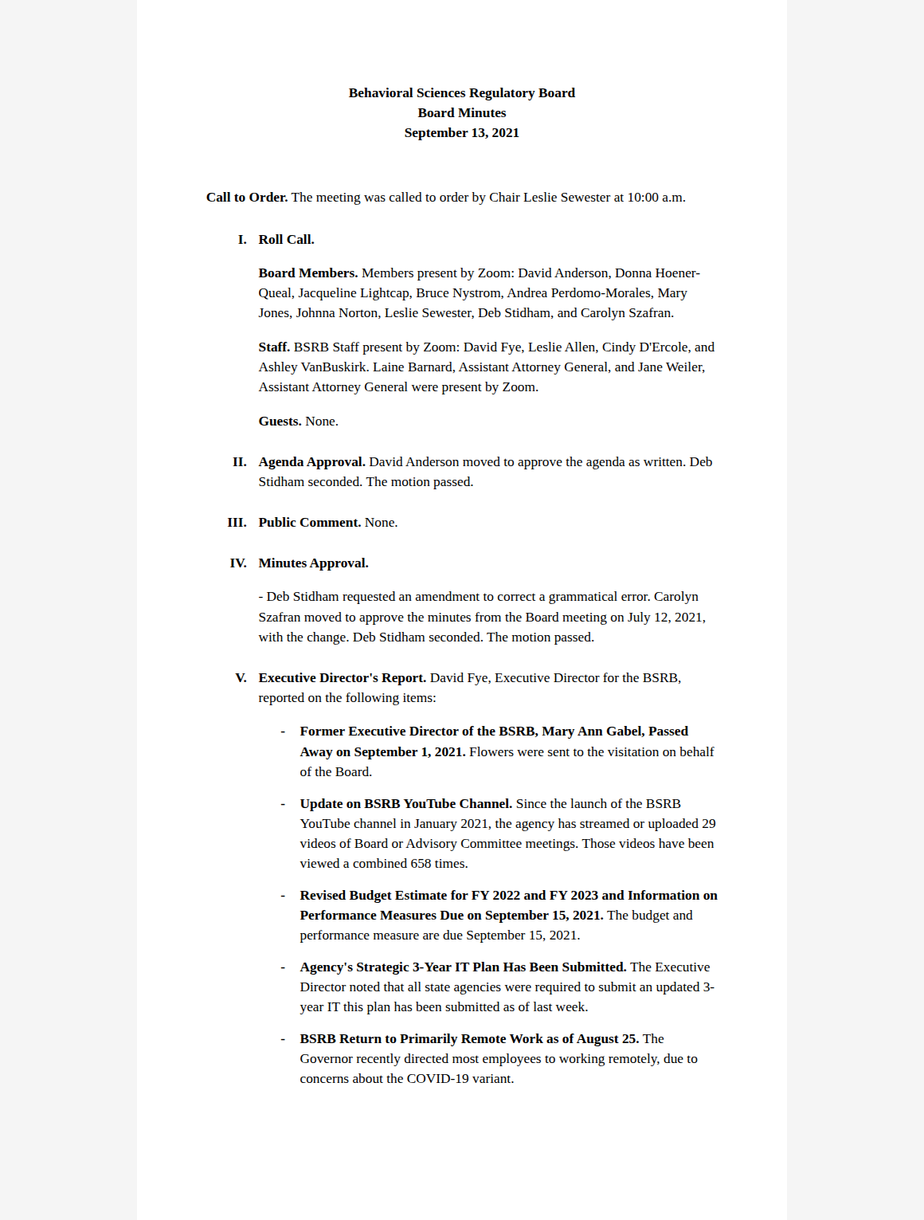Behavioral Sciences Regulatory Board
Board Minutes
September 13, 2021
Call to Order. The meeting was called to order by Chair Leslie Sewester at 10:00 a.m.
Roll Call.
Board Members. Members present by Zoom: David Anderson, Donna Hoener-Queal, Jacqueline Lightcap, Bruce Nystrom, Andrea Perdomo-Morales, Mary Jones, Johnna Norton, Leslie Sewester, Deb Stidham, and Carolyn Szafran.
Staff. BSRB Staff present by Zoom: David Fye, Leslie Allen, Cindy D'Ercole, and Ashley VanBuskirk. Laine Barnard, Assistant Attorney General, and Jane Weiler, Assistant Attorney General were present by Zoom.
Guests. None.
Agenda Approval. David Anderson moved to approve the agenda as written. Deb Stidham seconded. The motion passed.
Public Comment. None.
Minutes Approval.
- Deb Stidham requested an amendment to correct a grammatical error. Carolyn Szafran moved to approve the minutes from the Board meeting on July 12, 2021, with the change. Deb Stidham seconded. The motion passed.
Executive Director's Report. David Fye, Executive Director for the BSRB, reported on the following items:
Former Executive Director of the BSRB, Mary Ann Gabel, Passed Away on September 1, 2021. Flowers were sent to the visitation on behalf of the Board.
Update on BSRB YouTube Channel. Since the launch of the BSRB YouTube channel in January 2021, the agency has streamed or uploaded 29 videos of Board or Advisory Committee meetings. Those videos have been viewed a combined 658 times.
Revised Budget Estimate for FY 2022 and FY 2023 and Information on Performance Measures Due on September 15, 2021. The budget and performance measure are due September 15, 2021.
Agency's Strategic 3-Year IT Plan Has Been Submitted. The Executive Director noted that all state agencies were required to submit an updated 3-year IT this plan has been submitted as of last week.
BSRB Return to Primarily Remote Work as of August 25. The Governor recently directed most employees to working remotely, due to concerns about the COVID-19 variant.